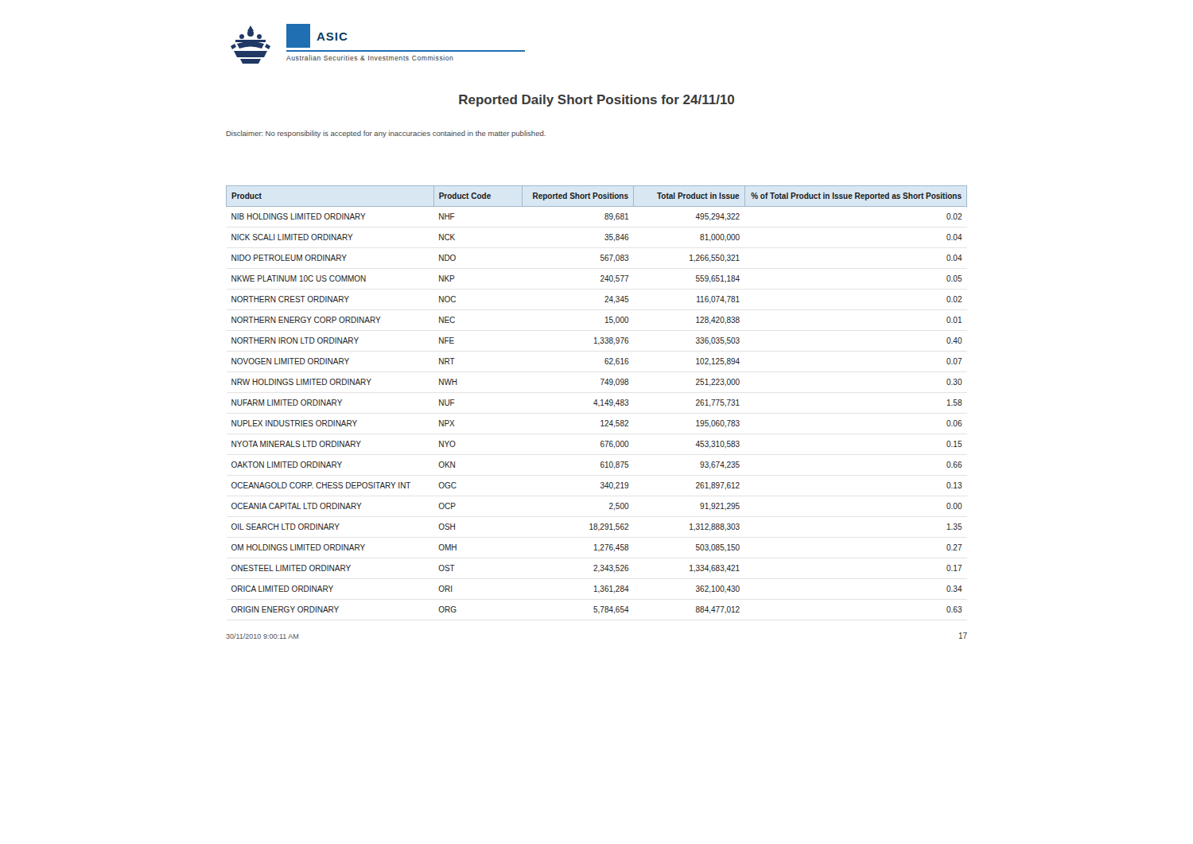ASIC
Australian Securities & Investments Commission
Reported Daily Short Positions for 24/11/10
Disclaimer: No responsibility is accepted for any inaccuracies contained in the matter published.
| Product | Product Code | Reported Short Positions | Total Product in Issue | % of Total Product in Issue Reported as Short Positions |
| --- | --- | --- | --- | --- |
| NIB HOLDINGS LIMITED ORDINARY | NHF | 89,681 | 495,294,322 | 0.02 |
| NICK SCALI LIMITED ORDINARY | NCK | 35,846 | 81,000,000 | 0.04 |
| NIDO PETROLEUM ORDINARY | NDO | 567,083 | 1,266,550,321 | 0.04 |
| NKWE PLATINUM 10C US COMMON | NKP | 240,577 | 559,651,184 | 0.05 |
| NORTHERN CREST ORDINARY | NOC | 24,345 | 116,074,781 | 0.02 |
| NORTHERN ENERGY CORP ORDINARY | NEC | 15,000 | 128,420,838 | 0.01 |
| NORTHERN IRON LTD ORDINARY | NFE | 1,338,976 | 336,035,503 | 0.40 |
| NOVOGEN LIMITED ORDINARY | NRT | 62,616 | 102,125,894 | 0.07 |
| NRW HOLDINGS LIMITED ORDINARY | NWH | 749,098 | 251,223,000 | 0.30 |
| NUFARM LIMITED ORDINARY | NUF | 4,149,483 | 261,775,731 | 1.58 |
| NUPLEX INDUSTRIES ORDINARY | NPX | 124,582 | 195,060,783 | 0.06 |
| NYOTA MINERALS LTD ORDINARY | NYO | 676,000 | 453,310,583 | 0.15 |
| OAKTON LIMITED ORDINARY | OKN | 610,875 | 93,674,235 | 0.66 |
| OCEANAGOLD CORP. CHESS DEPOSITARY INT | OGC | 340,219 | 261,897,612 | 0.13 |
| OCEANIA CAPITAL LTD ORDINARY | OCP | 2,500 | 91,921,295 | 0.00 |
| OIL SEARCH LTD ORDINARY | OSH | 18,291,562 | 1,312,888,303 | 1.35 |
| OM HOLDINGS LIMITED ORDINARY | OMH | 1,276,458 | 503,085,150 | 0.27 |
| ONESTEEL LIMITED ORDINARY | OST | 2,343,526 | 1,334,683,421 | 0.17 |
| ORICA LIMITED ORDINARY | ORI | 1,361,284 | 362,100,430 | 0.34 |
| ORIGIN ENERGY ORDINARY | ORG | 5,784,654 | 884,477,012 | 0.63 |
30/11/2010 9:00:11 AM
17